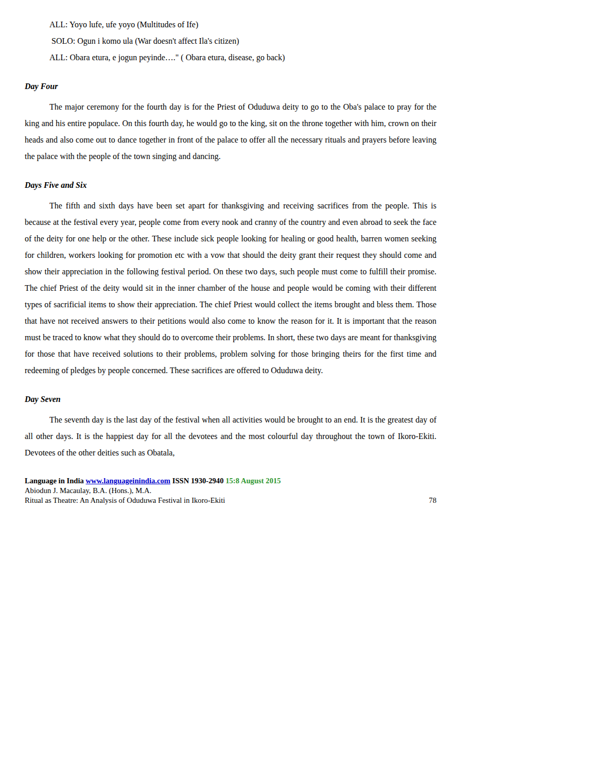ALL: Yoyo lufe, ufe yoyo (Multitudes of Ife)
SOLO: Ogun i komo ula (War doesn't affect Ila's citizen)
ALL: Obara etura, e jogun peyinde…." ( Obara etura, disease, go back)
Day Four
The major ceremony for the fourth day is for the Priest of Oduduwa deity to go to the Oba's palace to pray for the king and his entire populace. On this fourth day, he would go to the king, sit on the throne together with him, crown on their heads and also come out to dance together in front of the palace to offer all the necessary rituals and prayers before leaving the palace with the people of the town singing and dancing.
Days Five and Six
The fifth and sixth days have been set apart for thanksgiving and receiving sacrifices from the people. This is because at the festival every year, people come from every nook and cranny of the country and even abroad to seek the face of the deity for one help or the other. These include sick people looking for healing or good health, barren women seeking for children, workers looking for promotion etc with a vow that should the deity grant their request they should come and show their appreciation in the following festival period. On these two days, such people must come to fulfill their promise. The chief Priest of the deity would sit in the inner chamber of the house and people would be coming with their different types of sacrificial items to show their appreciation. The chief Priest would collect the items brought and bless them. Those that have not received answers to their petitions would also come to know the reason for it. It is important that the reason must be traced to know what they should do to overcome their problems. In short, these two days are meant for thanksgiving for those that have received solutions to their problems, problem solving for those bringing theirs for the first time and redeeming of pledges by people concerned. These sacrifices are offered to Oduduwa deity.
Day Seven
The seventh day is the last day of the festival when all activities would be brought to an end. It is the greatest day of all other days. It is the happiest day for all the devotees and the most colourful day throughout the town of Ikoro-Ekiti. Devotees of the other deities such as Obatala,
Language in India www.languageinindia.com ISSN 1930-2940 15:8 August 2015
Abiodun J. Macaulay, B.A. (Hons.), M.A.
Ritual as Theatre: An Analysis of Oduduwa Festival in Ikoro-Ekiti 78